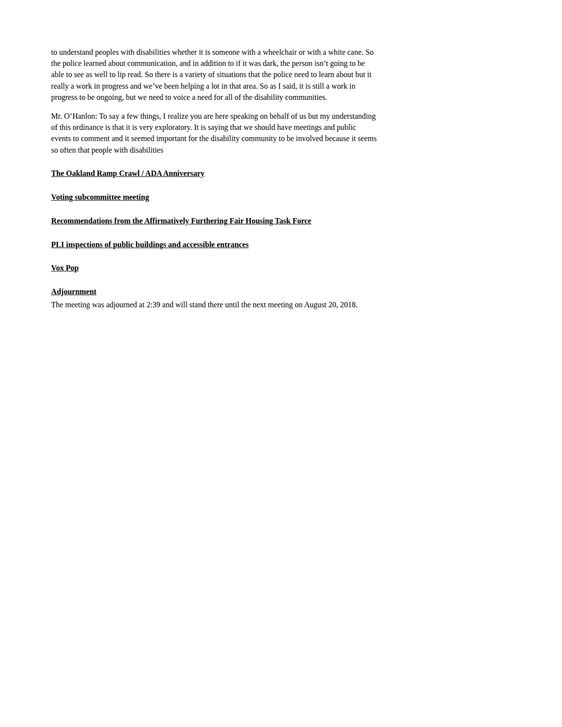to understand peoples with disabilities whether it is someone with a wheelchair or with a white cane. So the police learned about communication, and in addition to if it was dark, the person isn’t going to be able to see as well to lip read. So there is a variety of situations that the police need to learn about but it really a work in progress and we’ve been helping a lot in that area. So as I said, it is still a work in progress to be ongoing, but we need to voice a need for all of the disability communities.
Mr. O’Hanlon: To say a few things, I realize you are here speaking on behalf of us but my understanding of this ordinance is that it is very exploratory. It is saying that we should have meetings and public events to comment and it seemed important for the disability community to be involved because it seems so often that people with disabilities
The Oakland Ramp Crawl / ADA Anniversary
Voting subcommittee meeting
Recommendations from the Affirmatively Furthering Fair Housing Task Force
PLI inspections of public buildings and accessible entrances
Vox Pop
Adjournment
The meeting was adjourned at 2:39 and will stand there until the next meeting on August 20, 2018.